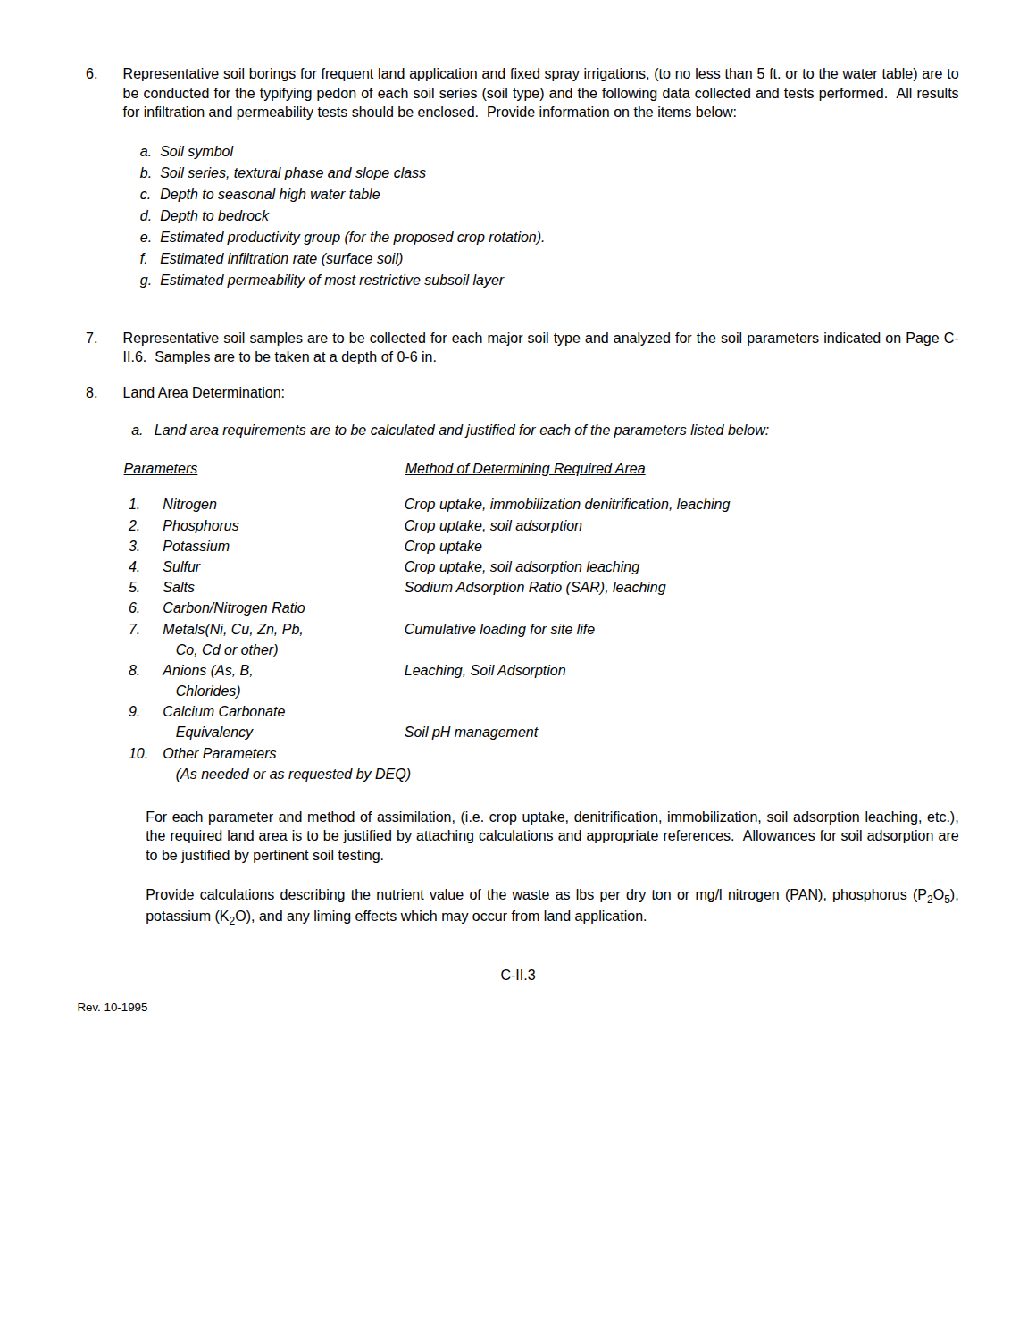6.
Representative soil borings for frequent land application and fixed spray irrigations, (to no less than 5 ft. or to the water table) are to be conducted for the typifying pedon of each soil series (soil type) and the following data collected and tests performed. All results for infiltration and permeability tests should be enclosed. Provide information on the items below:
a. Soil symbol
b. Soil series, textural phase and slope class
c. Depth to seasonal high water table
d. Depth to bedrock
e. Estimated productivity group (for the proposed crop rotation).
f. Estimated infiltration rate (surface soil)
g. Estimated permeability of most restrictive subsoil layer
7.
Representative soil samples are to be collected for each major soil type and analyzed for the soil parameters indicated on Page C-II.6. Samples are to be taken at a depth of 0-6 in.
8.
Land Area Determination:
a.
Land area requirements are to be calculated and justified for each of the parameters listed below:
| Parameters | Method of Determining Required Area |
| --- | --- |
| 1. | Nitrogen | Crop uptake, immobilization denitrification, leaching |
| 2. | Phosphorus | Crop uptake, soil adsorption |
| 3. | Potassium | Crop uptake |
| 4. | Sulfur | Crop uptake, soil adsorption leaching |
| 5. | Salts | Sodium Adsorption Ratio (SAR), leaching |
| 6. | Carbon/Nitrogen Ratio | |
| 7. | Metals(Ni, Cu, Zn, Pb, | Cumulative loading for site life |
| | Co, Cd or other) | |
| 8. | Anions (As, B, | Leaching, Soil Adsorption |
| | Chlorides) | |
| 9. | Calcium Carbonate | |
| | Equivalency | Soil pH management |
| 10. | Other Parameters |
| | (As needed or as requested by DEQ) |
For each parameter and method of assimilation, (i.e. crop uptake, denitrification, immobilization, soil adsorption leaching, etc.), the required land area is to be justified by attaching calculations and appropriate references. Allowances for soil adsorption are to be justified by pertinent soil testing.
Provide calculations describing the nutrient value of the waste as lbs per dry ton or mg/l nitrogen (PAN), phosphorus (P2O5), potassium (K2O), and any liming effects which may occur from land application.
C-II.3
Rev. 10-1995